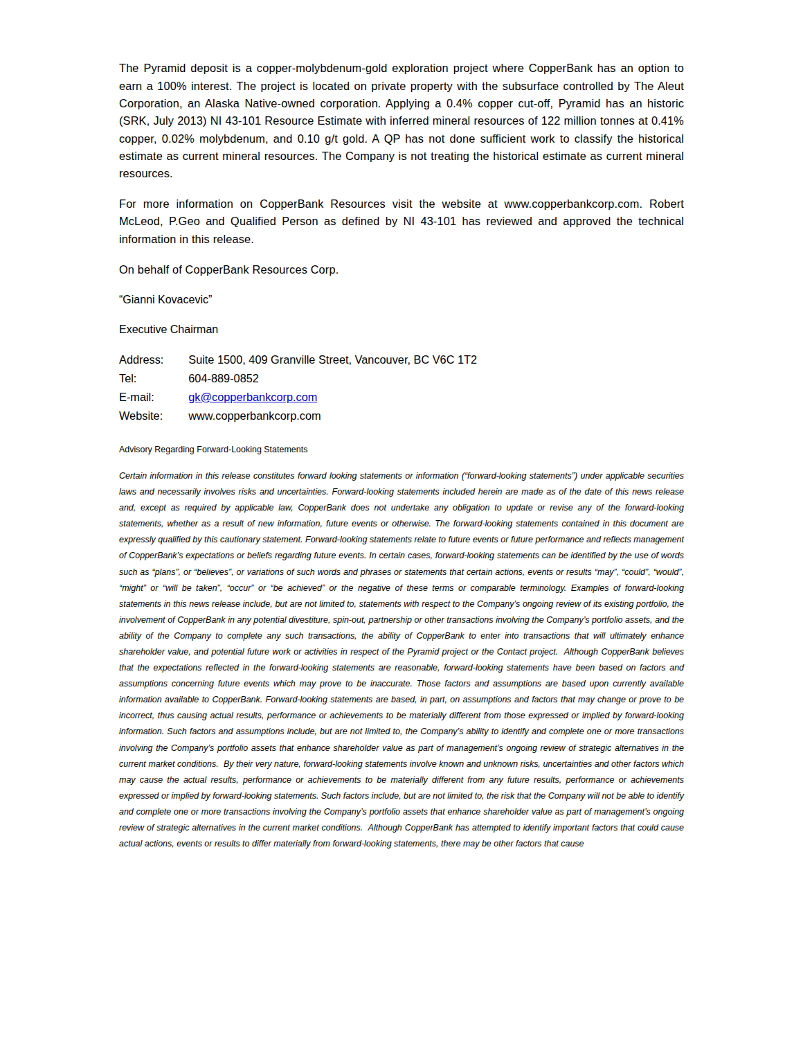The Pyramid deposit is a copper-molybdenum-gold exploration project where CopperBank has an option to earn a 100% interest. The project is located on private property with the subsurface controlled by The Aleut Corporation, an Alaska Native-owned corporation. Applying a 0.4% copper cut-off, Pyramid has an historic (SRK, July 2013) NI 43-101 Resource Estimate with inferred mineral resources of 122 million tonnes at 0.41% copper, 0.02% molybdenum, and 0.10 g/t gold. A QP has not done sufficient work to classify the historical estimate as current mineral resources. The Company is not treating the historical estimate as current mineral resources.
For more information on CopperBank Resources visit the website at www.copperbankcorp.com. Robert McLeod, P.Geo and Qualified Person as defined by NI 43-101 has reviewed and approved the technical information in this release.
On behalf of CopperBank Resources Corp.
“Gianni Kovacevic”
Executive Chairman
| Address: | Suite 1500, 409 Granville Street, Vancouver, BC V6C 1T2 |
| Tel: | 604-889-0852 |
| E-mail: | gk@copperbankcorp.com |
| Website: | www.copperbankcorp.com |
Advisory Regarding Forward-Looking Statements
Certain information in this release constitutes forward looking statements or information (“forward-looking statements”) under applicable securities laws and necessarily involves risks and uncertainties. Forward-looking statements included herein are made as of the date of this news release and, except as required by applicable law, CopperBank does not undertake any obligation to update or revise any of the forward-looking statements, whether as a result of new information, future events or otherwise. The forward-looking statements contained in this document are expressly qualified by this cautionary statement. Forward-looking statements relate to future events or future performance and reflects management of CopperBank’s expectations or beliefs regarding future events. In certain cases, forward-looking statements can be identified by the use of words such as “plans”, or “believes”, or variations of such words and phrases or statements that certain actions, events or results “may”, “could”, “would”, “might” or “will be taken”, “occur” or “be achieved” or the negative of these terms or comparable terminology. Examples of forward-looking statements in this news release include, but are not limited to, statements with respect to the Company’s ongoing review of its existing portfolio, the involvement of CopperBank in any potential divestiture, spin-out, partnership or other transactions involving the Company’s portfolio assets, and the ability of the Company to complete any such transactions, the ability of CopperBank to enter into transactions that will ultimately enhance shareholder value, and potential future work or activities in respect of the Pyramid project or the Contact project. Although CopperBank believes that the expectations reflected in the forward-looking statements are reasonable, forward-looking statements have been based on factors and assumptions concerning future events which may prove to be inaccurate. Those factors and assumptions are based upon currently available information available to CopperBank. Forward-looking statements are based, in part, on assumptions and factors that may change or prove to be incorrect, thus causing actual results, performance or achievements to be materially different from those expressed or implied by forward-looking information. Such factors and assumptions include, but are not limited to, the Company’s ability to identify and complete one or more transactions involving the Company’s portfolio assets that enhance shareholder value as part of management’s ongoing review of strategic alternatives in the current market conditions. By their very nature, forward-looking statements involve known and unknown risks, uncertainties and other factors which may cause the actual results, performance or achievements to be materially different from any future results, performance or achievements expressed or implied by forward-looking statements. Such factors include, but are not limited to, the risk that the Company will not be able to identify and complete one or more transactions involving the Company’s portfolio assets that enhance shareholder value as part of management’s ongoing review of strategic alternatives in the current market conditions. Although CopperBank has attempted to identify important factors that could cause actual actions, events or results to differ materially from forward-looking statements, there may be other factors that cause